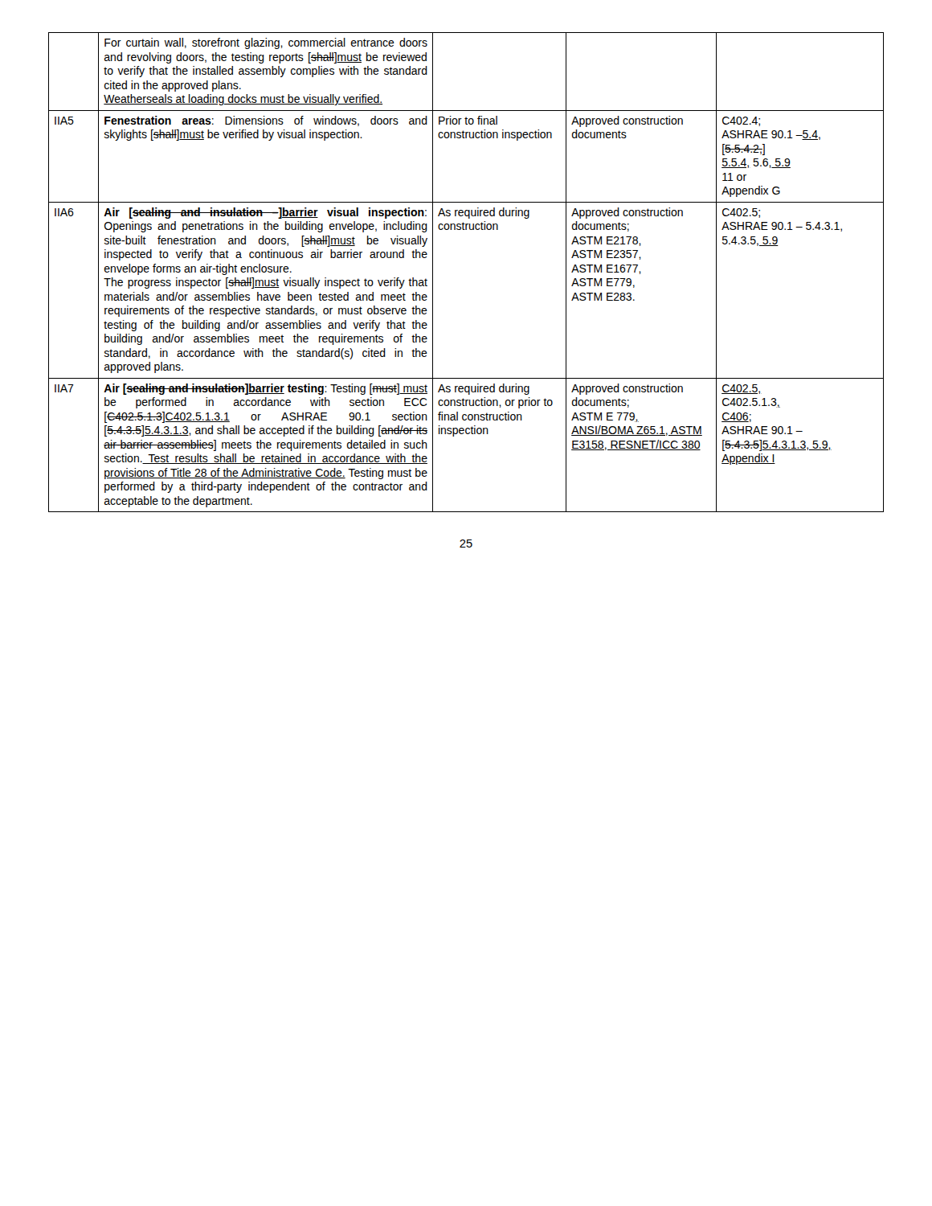| | For curtain wall, storefront glazing, commercial entrance doors and revolving doors, the testing reports [ shall ] must be reviewed to verify that the installed assembly complies with the standard cited in the approved plans. Weatherseals at loading docks must be visually verified. | | | |
| IIA5 | Fenestration areas : Dimensions of windows, doors and skylights [ shall ] must be verified by visual inspection. | Prior to final construction inspection | Approved construction documents | C402.4; ASHRAE 90.1 – 5.4, [ 5.5.4.2, ] 5.5.4, 5.6, 5.9 11 or Appendix G |
| IIA6 | Air [ sealing and insulation – ] barrier visual inspection : Openings and penetrations in the building envelope, including site-built fenestration and doors, [ shall ] must be visually inspected to verify that a continuous air barrier around the envelope forms an air-tight enclosure. The progress inspector [ shall ] must visually inspect to verify that materials and/or assemblies have been tested and meet the requirements of the respective standards, or must observe the testing of the building and/or assemblies and verify that the building and/or assemblies meet the requirements of the standard, in accordance with the standard(s) cited in the approved plans. | As required during construction | Approved construction documents; ASTM E2178, ASTM E2357, ASTM E1677, ASTM E779, ASTM E283. | C402.5; ASHRAE 90.1 – 5.4.3.1, 5.4.3.5 , 5.9 |
| IIA7 | Air [ sealing and insulation ] barrier testing : Testing [ must ] must be performed in accordance with section ECC [ C402.5.1.3 ] C402.5.1.3.1 or ASHRAE 90.1 section [ 5.4.3.5 ] 5.4.3.1.3 , and shall be accepted if the building [ and/or its air-barrier assemblies ] meets the requirements detailed in such section. Test results shall be retained in accordance with the provisions of Title 28 of the Administrative Code. Testing must be performed by a third-party independent of the contractor and acceptable to the department. | As required during construction, or prior to final construction inspection | Approved construction documents; ASTM E 779 , ANSI/BOMA Z65.1, ASTM E3158, RESNET/ICC 380 | C402.5, C402.5.1.3 , C406 ; ASHRAE 90.1 – [ 5.4.3.5 ] 5.4.3.1.3, 5.9, Appendix I |
25